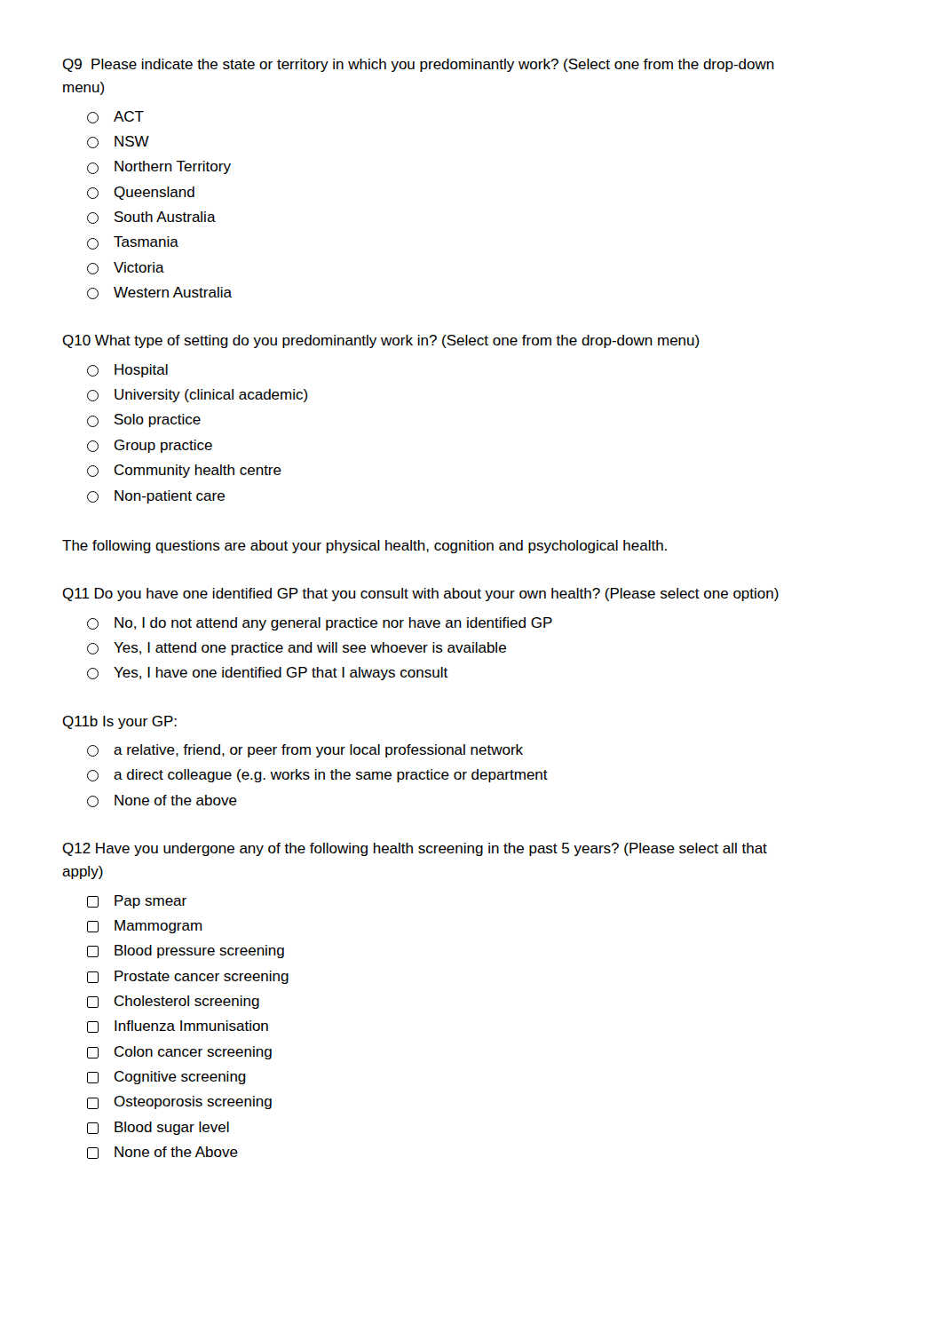Q9 Please indicate the state or territory in which you predominantly work? (Select one from the drop-down menu)
ACT
NSW
Northern Territory
Queensland
South Australia
Tasmania
Victoria
Western Australia
Q10 What type of setting do you predominantly work in? (Select one from the drop-down menu)
Hospital
University (clinical academic)
Solo practice
Group practice
Community health centre
Non-patient care
The following questions are about your physical health, cognition and psychological health.
Q11 Do you have one identified GP that you consult with about your own health? (Please select one option)
No, I do not attend any general practice nor have an identified GP
Yes, I attend one practice and will see whoever is available
Yes, I have one identified GP that I always consult
Q11b Is your GP:
a relative, friend, or peer from your local professional network
a direct colleague (e.g. works in the same practice or department
None of the above
Q12 Have you undergone any of the following health screening in the past 5 years? (Please select all that apply)
Pap smear
Mammogram
Blood pressure screening
Prostate cancer screening
Cholesterol screening
Influenza Immunisation
Colon cancer screening
Cognitive screening
Osteoporosis screening
Blood sugar level
None of the Above